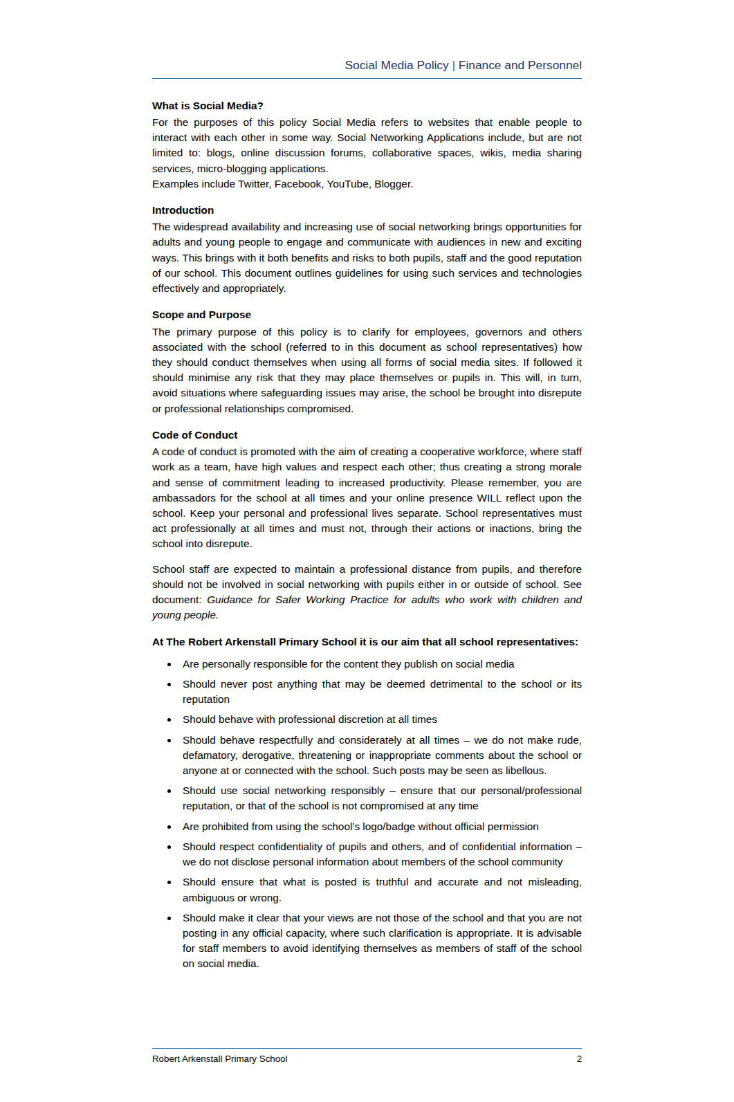Social Media Policy | Finance and Personnel
What is Social Media?
For the purposes of this policy Social Media refers to websites that enable people to interact with each other in some way. Social Networking Applications include, but are not limited to: blogs, online discussion forums, collaborative spaces, wikis, media sharing services, micro-blogging applications.
Examples include Twitter, Facebook, YouTube, Blogger.
Introduction
The widespread availability and increasing use of social networking brings opportunities for adults and young people to engage and communicate with audiences in new and exciting ways. This brings with it both benefits and risks to both pupils, staff and the good reputation of our school. This document outlines guidelines for using such services and technologies effectively and appropriately.
Scope and Purpose
The primary purpose of this policy is to clarify for employees, governors and others associated with the school (referred to in this document as school representatives) how they should conduct themselves when using all forms of social media sites. If followed it should minimise any risk that they may place themselves or pupils in. This will, in turn, avoid situations where safeguarding issues may arise, the school be brought into disrepute or professional relationships compromised.
Code of Conduct
A code of conduct is promoted with the aim of creating a cooperative workforce, where staff work as a team, have high values and respect each other; thus creating a strong morale and sense of commitment leading to increased productivity. Please remember, you are ambassadors for the school at all times and your online presence WILL reflect upon the school. Keep your personal and professional lives separate. School representatives must act professionally at all times and must not, through their actions or inactions, bring the school into disrepute.
School staff are expected to maintain a professional distance from pupils, and therefore should not be involved in social networking with pupils either in or outside of school. See document: Guidance for Safer Working Practice for adults who work with children and young people.
At The Robert Arkenstall Primary School it is our aim that all school representatives:
Are personally responsible for the content they publish on social media
Should never post anything that may be deemed detrimental to the school or its reputation
Should behave with professional discretion at all times
Should behave respectfully and considerately at all times – we do not make rude, defamatory, derogative, threatening or inappropriate comments about the school or anyone at or connected with the school. Such posts may be seen as libellous.
Should use social networking responsibly – ensure that our personal/professional reputation, or that of the school is not compromised at any time
Are prohibited from using the school’s logo/badge without official permission
Should respect confidentiality of pupils and others, and of confidential information – we do not disclose personal information about members of the school community
Should ensure that what is posted is truthful and accurate and not misleading, ambiguous or wrong.
Should make it clear that your views are not those of the school and that you are not posting in any official capacity, where such clarification is appropriate. It is advisable for staff members to avoid identifying themselves as members of staff of the school on social media.
Robert Arkenstall Primary School 2